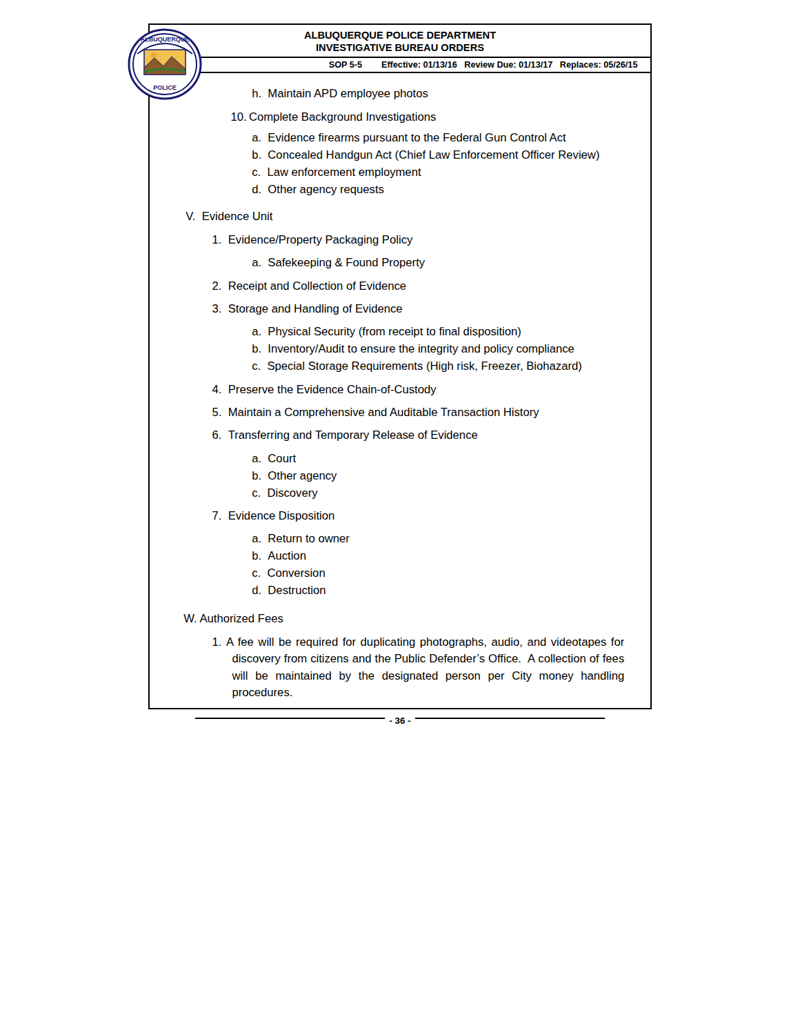ALBUQUERQUE POLICE
ALBUQUERQUE POLICE DEPARTMENT INVESTIGATIVE BUREAU ORDERS
SOP 5-5 Effective: 01/13/16 Review Due: 01/13/17 Replaces: 05/26/15
h. Maintain APD employee photos
10. Complete Background Investigations
a. Evidence firearms pursuant to the Federal Gun Control Act
b. Concealed Handgun Act (Chief Law Enforcement Officer Review)
c. Law enforcement employment
d. Other agency requests
V. Evidence Unit
1. Evidence/Property Packaging Policy
a. Safekeeping & Found Property
2. Receipt and Collection of Evidence
3. Storage and Handling of Evidence
a. Physical Security (from receipt to final disposition)
b. Inventory/Audit to ensure the integrity and policy compliance
c. Special Storage Requirements (High risk, Freezer, Biohazard)
4. Preserve the Evidence Chain-of-Custody
5. Maintain a Comprehensive and Auditable Transaction History
6. Transferring and Temporary Release of Evidence
a. Court
b. Other agency
c. Discovery
7. Evidence Disposition
a. Return to owner
b. Auction
c. Conversion
d. Destruction
W. Authorized Fees
1. A fee will be required for duplicating photographs, audio, and videotapes for discovery from citizens and the Public Defender’s Office. A collection of fees will be maintained by the designated person per City money handling procedures.
- 36 -